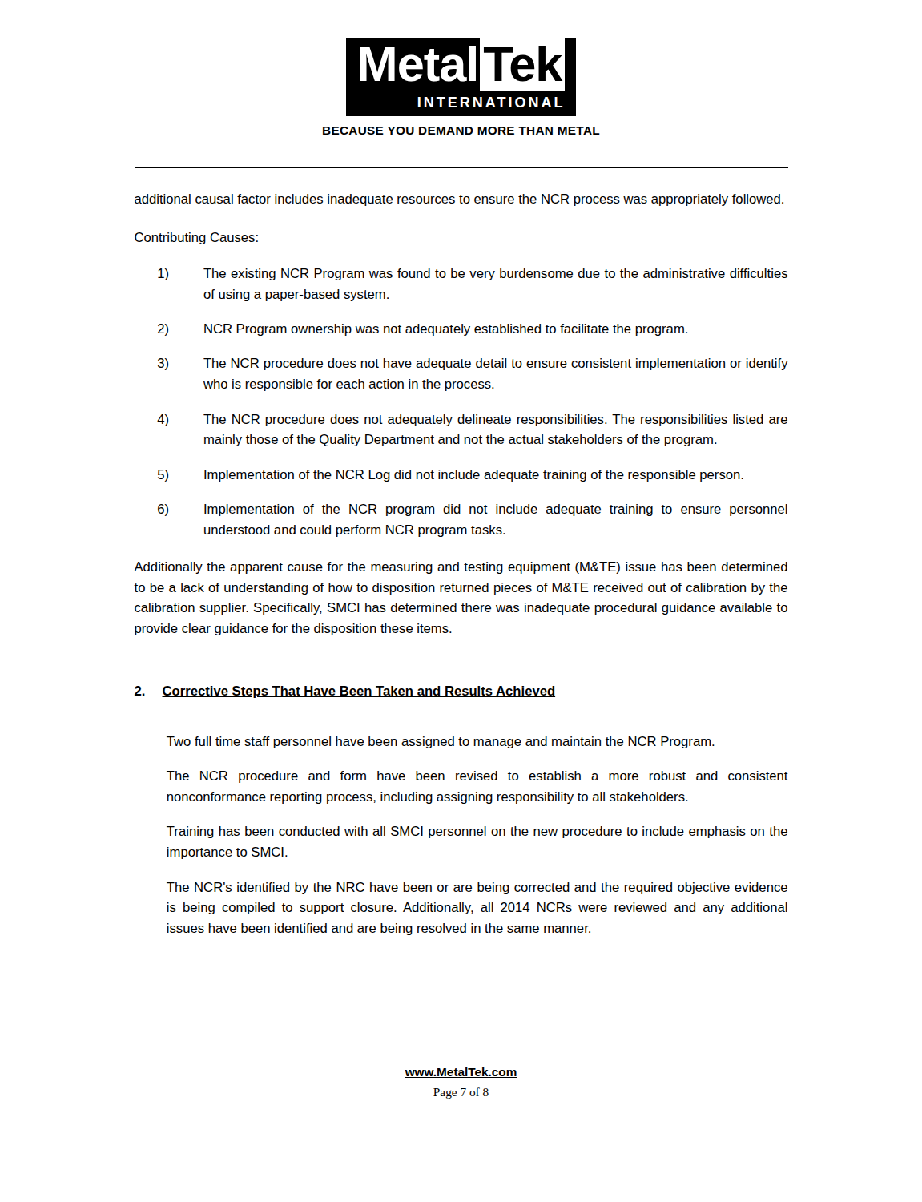MetalTek INTERNATIONAL
BECAUSE YOU DEMAND MORE THAN METAL
additional causal factor includes inadequate resources to ensure the NCR process was appropriately followed.
Contributing Causes:
The existing NCR Program was found to be very burdensome due to the administrative difficulties of using a paper-based system.
NCR Program ownership was not adequately established to facilitate the program.
The NCR procedure does not have adequate detail to ensure consistent implementation or identify who is responsible for each action in the process.
The NCR procedure does not adequately delineate responsibilities. The responsibilities listed are mainly those of the Quality Department and not the actual stakeholders of the program.
Implementation of the NCR Log did not include adequate training of the responsible person.
Implementation of the NCR program did not include adequate training to ensure personnel understood and could perform NCR program tasks.
Additionally the apparent cause for the measuring and testing equipment (M&TE) issue has been determined to be a lack of understanding of how to disposition returned pieces of M&TE received out of calibration by the calibration supplier. Specifically, SMCI has determined there was inadequate procedural guidance available to provide clear guidance for the disposition these items.
2.
Corrective Steps That Have Been Taken and Results Achieved
Two full time staff personnel have been assigned to manage and maintain the NCR Program.
The NCR procedure and form have been revised to establish a more robust and consistent nonconformance reporting process, including assigning responsibility to all stakeholders.
Training has been conducted with all SMCI personnel on the new procedure to include emphasis on the importance to SMCI.
The NCR's identified by the NRC have been or are being corrected and the required objective evidence is being compiled to support closure. Additionally, all 2014 NCRs were reviewed and any additional issues have been identified and are being resolved in the same manner.
www.MetalTek.com
Page 7 of 8